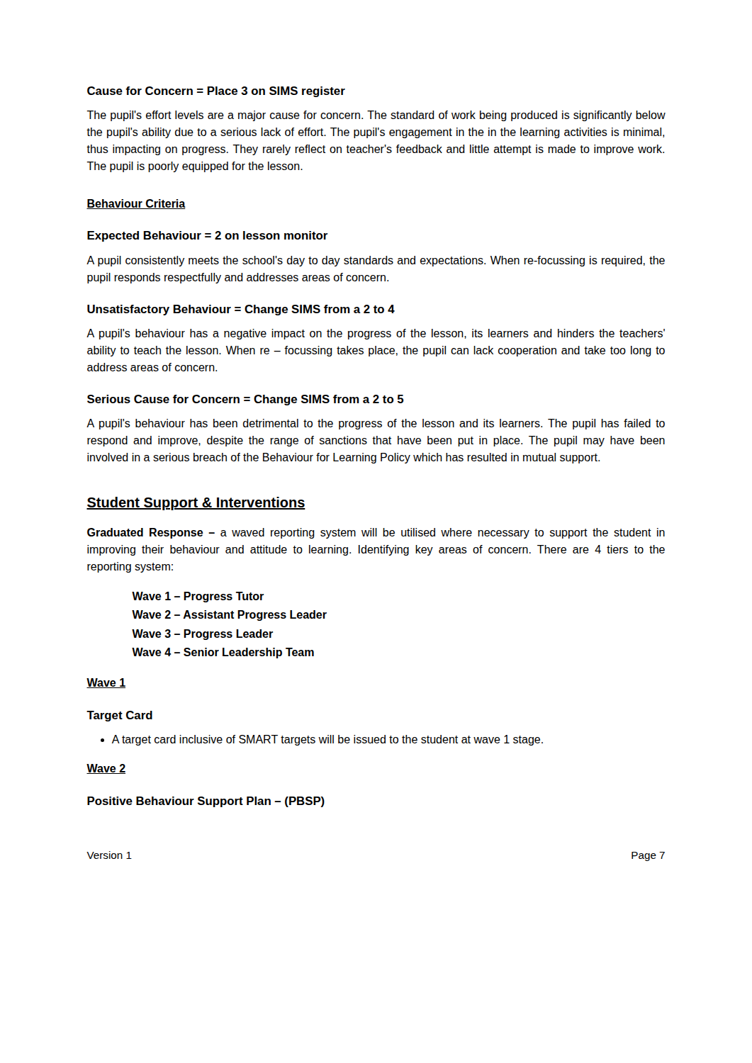Cause for Concern = Place 3 on SIMS register
The pupil's effort levels are a major cause for concern. The standard of work being produced is significantly below the pupil's ability due to a serious lack of effort. The pupil's engagement in the in the learning activities is minimal, thus impacting on progress. They rarely reflect on teacher's feedback and little attempt is made to improve work. The pupil is poorly equipped for the lesson.
Behaviour Criteria
Expected Behaviour = 2 on lesson monitor
A pupil consistently meets the school's day to day standards and expectations. When re-focussing is required, the pupil responds respectfully and addresses areas of concern.
Unsatisfactory Behaviour = Change SIMS from a 2 to 4
A pupil's behaviour has a negative impact on the progress of the lesson, its learners and hinders the teachers' ability to teach the lesson. When re – focussing takes place, the pupil can lack cooperation and take too long to address areas of concern.
Serious Cause for Concern = Change SIMS from a 2 to 5
A pupil's behaviour has been detrimental to the progress of the lesson and its learners. The pupil has failed to respond and improve, despite the range of sanctions that have been put in place. The pupil may have been involved in a serious breach of the Behaviour for Learning Policy which has resulted in mutual support.
Student Support & Interventions
Graduated Response – a waved reporting system will be utilised where necessary to support the student in improving their behaviour and attitude to learning. Identifying key areas of concern. There are 4 tiers to the reporting system:
Wave 1 – Progress Tutor
Wave 2 – Assistant Progress Leader
Wave 3 – Progress Leader
Wave 4 – Senior Leadership Team
Wave 1
Target Card
A target card inclusive of SMART targets will be issued to the student at wave 1 stage.
Wave 2
Positive Behaviour Support Plan – (PBSP)
Version 1 Page 7